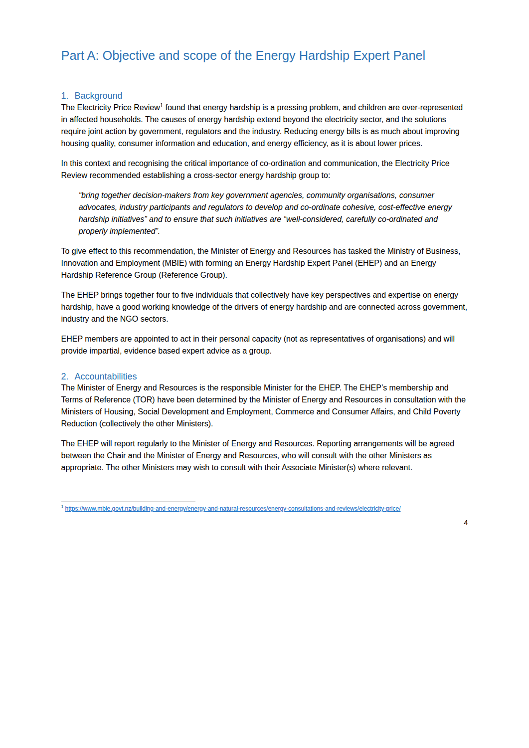Part A: Objective and scope of the Energy Hardship Expert Panel
1. Background
The Electricity Price Review1 found that energy hardship is a pressing problem, and children are over-represented in affected households. The causes of energy hardship extend beyond the electricity sector, and the solutions require joint action by government, regulators and the industry. Reducing energy bills is as much about improving housing quality, consumer information and education, and energy efficiency, as it is about lower prices.
In this context and recognising the critical importance of co-ordination and communication, the Electricity Price Review recommended establishing a cross-sector energy hardship group to:
“bring together decision-makers from key government agencies, community organisations, consumer advocates, industry participants and regulators to develop and co-ordinate cohesive, cost-effective energy hardship initiatives” and to ensure that such initiatives are “well-considered, carefully co-ordinated and properly implemented”.
To give effect to this recommendation, the Minister of Energy and Resources has tasked the Ministry of Business, Innovation and Employment (MBIE) with forming an Energy Hardship Expert Panel (EHEP) and an Energy Hardship Reference Group (Reference Group).
The EHEP brings together four to five individuals that collectively have key perspectives and expertise on energy hardship, have a good working knowledge of the drivers of energy hardship and are connected across government, industry and the NGO sectors.
EHEP members are appointed to act in their personal capacity (not as representatives of organisations) and will provide impartial, evidence based expert advice as a group.
2. Accountabilities
The Minister of Energy and Resources is the responsible Minister for the EHEP. The EHEP’s membership and Terms of Reference (TOR) have been determined by the Minister of Energy and Resources in consultation with the Ministers of Housing, Social Development and Employment, Commerce and Consumer Affairs, and Child Poverty Reduction (collectively the other Ministers).
The EHEP will report regularly to the Minister of Energy and Resources. Reporting arrangements will be agreed between the Chair and the Minister of Energy and Resources, who will consult with the other Ministers as appropriate. The other Ministers may wish to consult with their Associate Minister(s) where relevant.
1 https://www.mbie.govt.nz/building-and-energy/energy-and-natural-resources/energy-consultations-and-reviews/electricity-price/
4